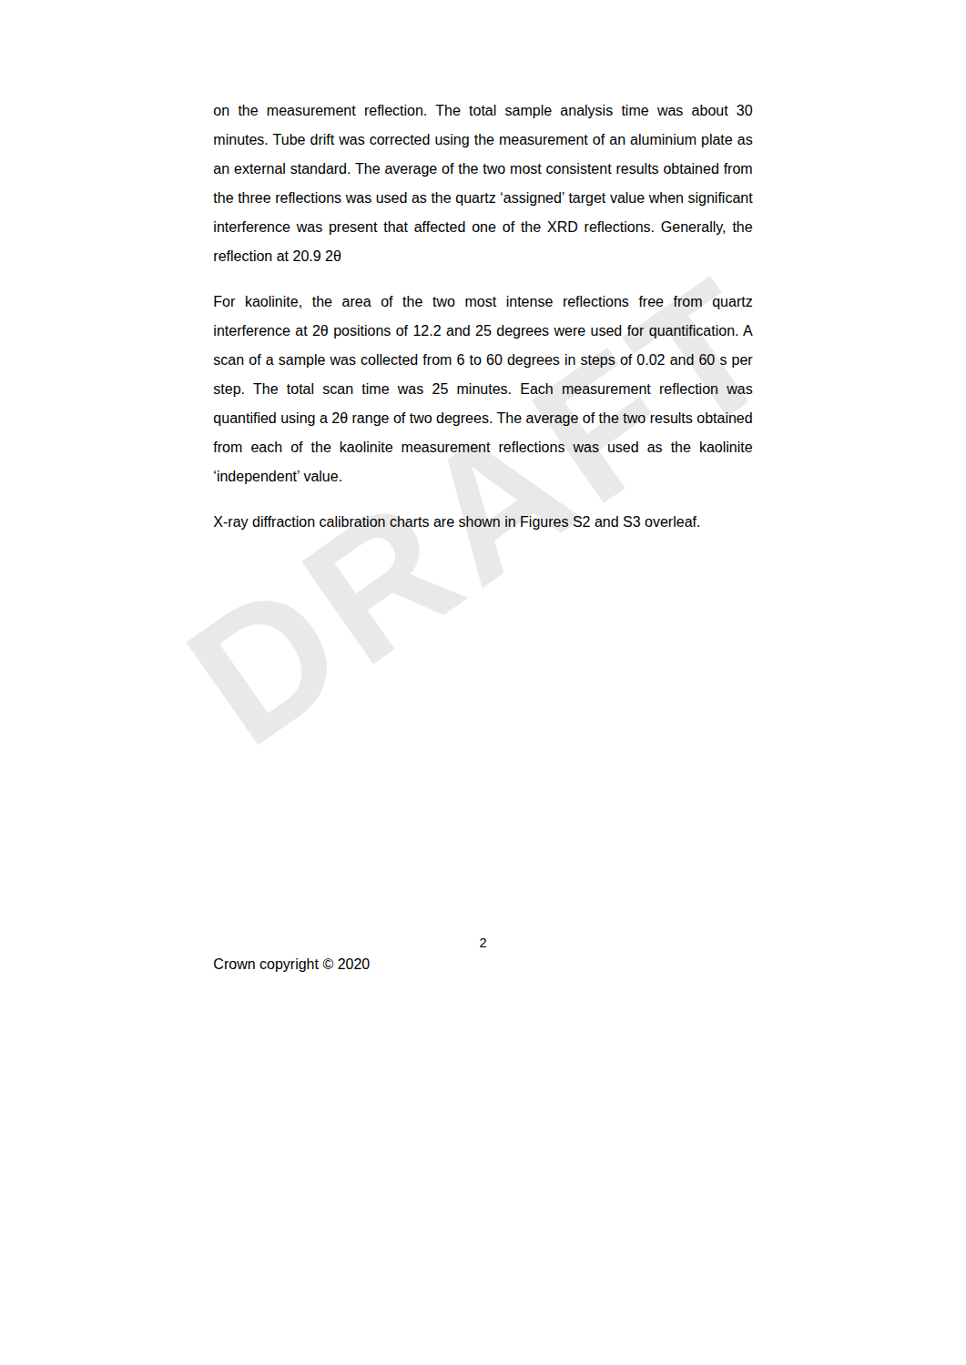DRAFT
on the measurement reflection. The total sample analysis time was about 30 minutes. Tube drift was corrected using the measurement of an aluminium plate as an external standard. The average of the two most consistent results obtained from the three reflections was used as the quartz ‘assigned’ target value when significant interference was present that affected one of the XRD reflections. Generally, the reflection at 20.9 2θ
For kaolinite, the area of the two most intense reflections free from quartz interference at 2θ positions of 12.2 and 25 degrees were used for quantification. A scan of a sample was collected from 6 to 60 degrees in steps of 0.02 and 60 s per step. The total scan time was 25 minutes. Each measurement reflection was quantified using a 2θ range of two degrees. The average of the two results obtained from each of the kaolinite measurement reflections was used as the kaolinite ‘independent’ value.
X-ray diffraction calibration charts are shown in Figures S2 and S3 overleaf.
2
Crown copyright © 2020